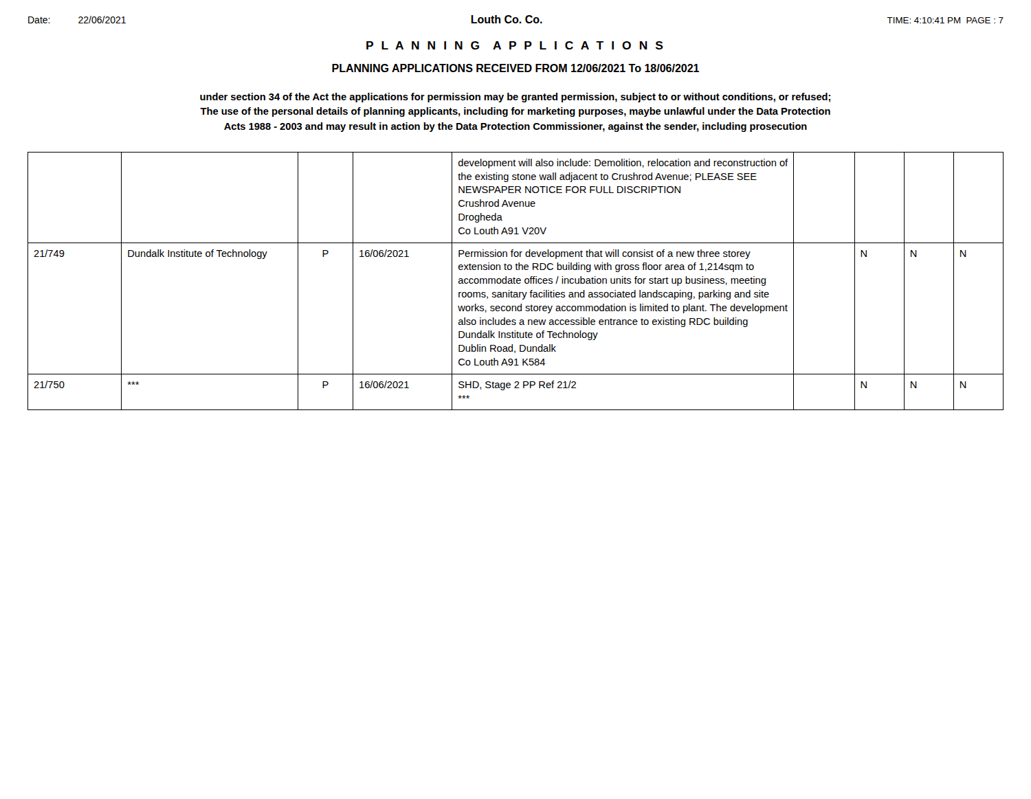Date: 22/06/2021
Louth Co. Co.
TIME: 4:10:41 PM PAGE : 7
P L A N N I N G A P P L I C A T I O N S
PLANNING APPLICATIONS RECEIVED FROM 12/06/2021 To 18/06/2021
under section 34 of the Act the applications for permission may be granted permission, subject to or without conditions, or refused;
The use of the personal details of planning applicants, including for marketing purposes, maybe unlawful under the Data Protection
Acts 1988 - 2003 and may result in action by the Data Protection Commissioner, against the sender, including prosecution
| | | | | development will also include: Demolition, relocation and reconstruction of the existing stone wall adjacent to Crushrod Avenue; PLEASE SEE NEWSPAPER NOTICE FOR FULL DISCRIPTION Crushrod Avenue Drogheda Co Louth A91 V20V | | | | |
| 21/749 | Dundalk Institute of Technology | P | 16/06/2021 | Permission for development that will consist of a new three storey extension to the RDC building with gross floor area of 1,214sqm to accommodate offices / incubation units for start up business, meeting rooms, sanitary facilities and associated landscaping, parking and site works, second storey accommodation is limited to plant. The development also includes a new accessible entrance to existing RDC building Dundalk Institute of Technology Dublin Road, Dundalk Co Louth A91 K584 | | N | N | N |
| 21/750 | *** | P | 16/06/2021 | SHD, Stage 2 PP Ref 21/2 *** | | N | N | N |